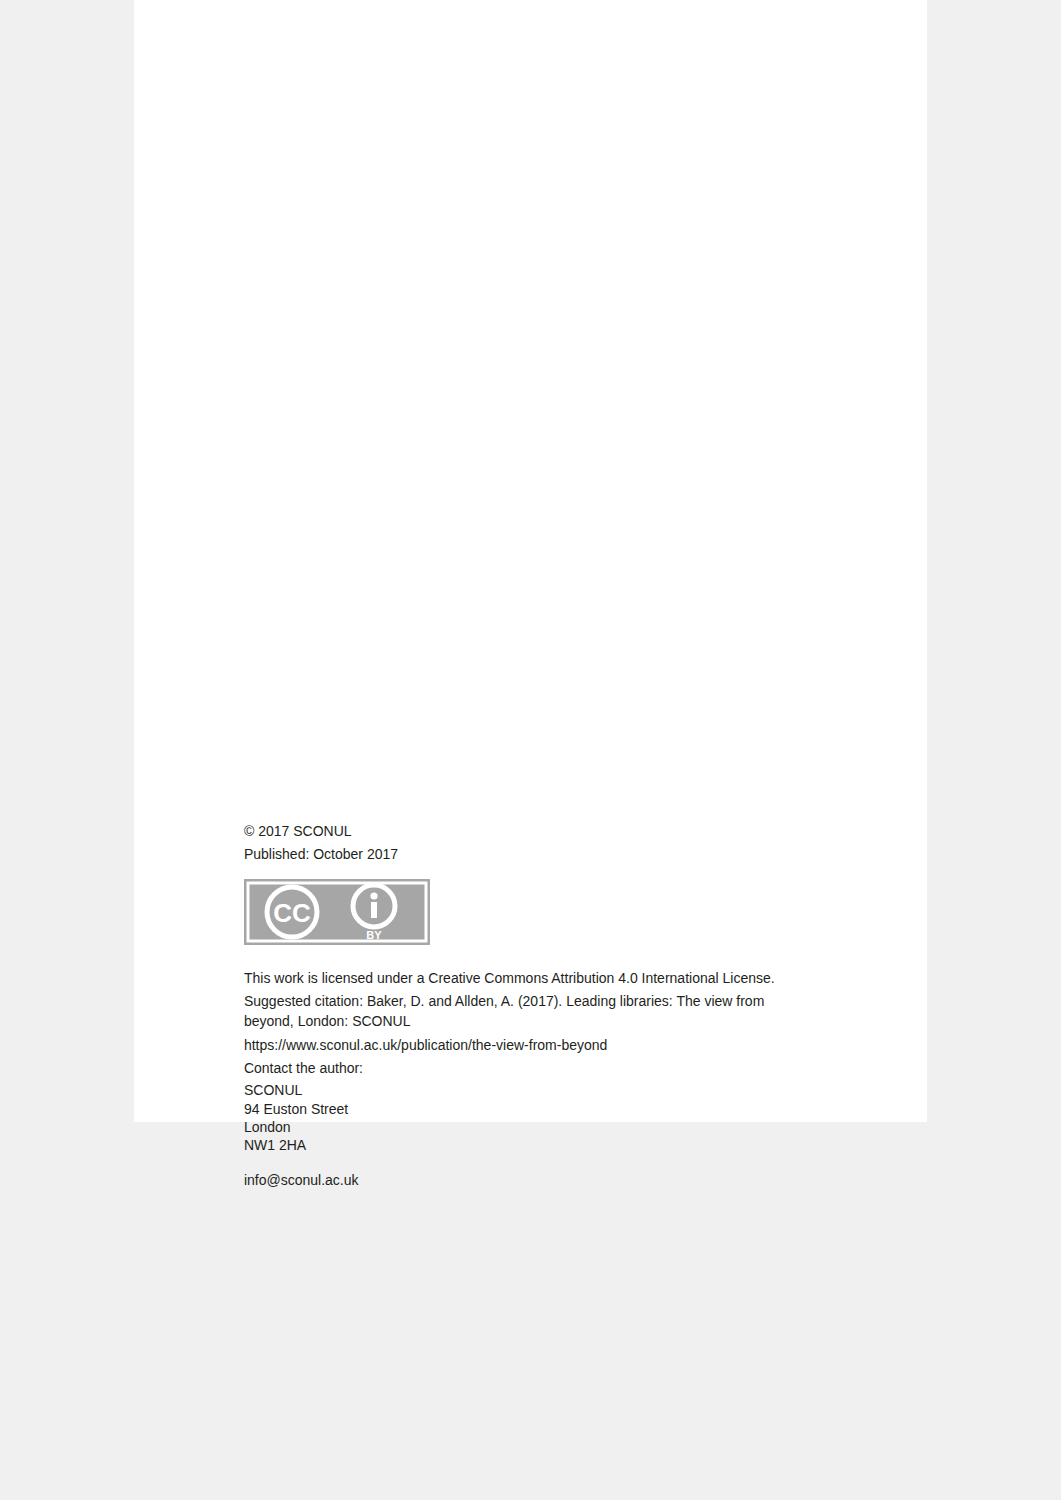© 2017 SCONUL
Published: October 2017
CC BY
This work is licensed under a Creative Commons Attribution 4.0 International License.
Suggested citation: Baker, D. and Allden, A. (2017). Leading libraries: The view from beyond, London: SCONUL
https://www.sconul.ac.uk/publication/the-view-from-beyond
Contact the author:
SCONUL 94 Euston Street London NW1 2HA
info@sconul.ac.uk